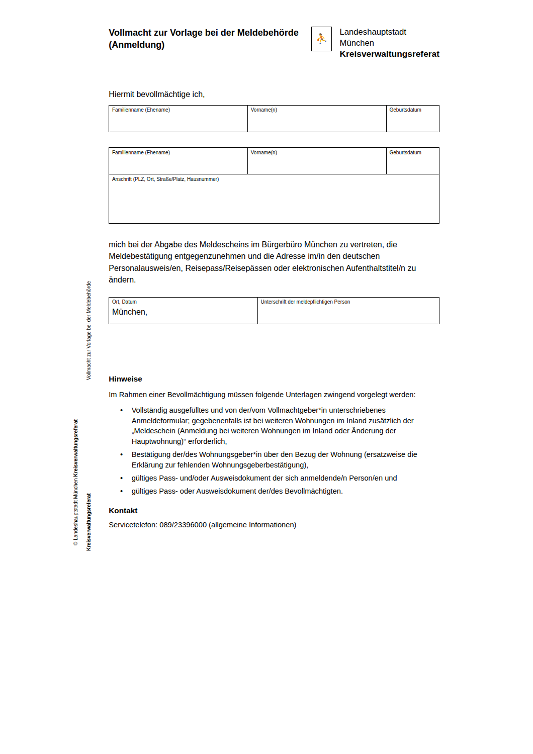Vollmacht zur Vorlage bei der Meldebehörde
Kreisverwaltungsreferat
Vollmacht zur Vorlage bei der Meldebehörde
(Anmeldung)
⛹
Landeshauptstadt
München
Kreisverwaltungsreferat
Hiermit bevollmächtige ich,
| Familienname (Ehename) | Vorname(n) | Geburtsdatum |
| Familienname (Ehename) | Vorname(n) | Geburtsdatum |
| Anschrift (PLZ, Ort, Straße/Platz, Hausnummer) |
mich bei der Abgabe des Meldescheins im Bürgerbüro München zu vertreten, die Meldebestätigung entgegenzunehmen und die Adresse im/in den deutschen Personalausweis/en, Reisepass/Reisepässen oder elektronischen Aufenthaltstitel/n zu ändern.
| Ort, Datum München, | Unterschrift der meldepflichtigen Person |
Hinweise
Im Rahmen einer Bevollmächtigung müssen folgende Unterlagen zwingend vorgelegt werden:
Vollständig ausgefülltes und von der/vom Vollmachtgeber*in unterschriebenes Anmeldeformular; gegebenenfalls ist bei weiteren Wohnungen im Inland zusätzlich der „Meldeschein (Anmeldung bei weiteren Wohnungen im Inland oder Änderung der Hauptwohnung)“ erforderlich,
Bestätigung der/des Wohnungsgeber*in über den Bezug der Wohnung (ersatzweise die Erklärung zur fehlenden Wohnungsgeberbestätigung),
gültiges Pass- und/oder Ausweisdokument der sich anmeldende/n Person/en und
gültiges Pass- oder Ausweisdokument der/des Bevollmächtigten.
Kontakt
Servicetelefon: 089/23396000 (allgemeine Informationen)
© Landeshauptstadt München Kreisverwaltungsreferat